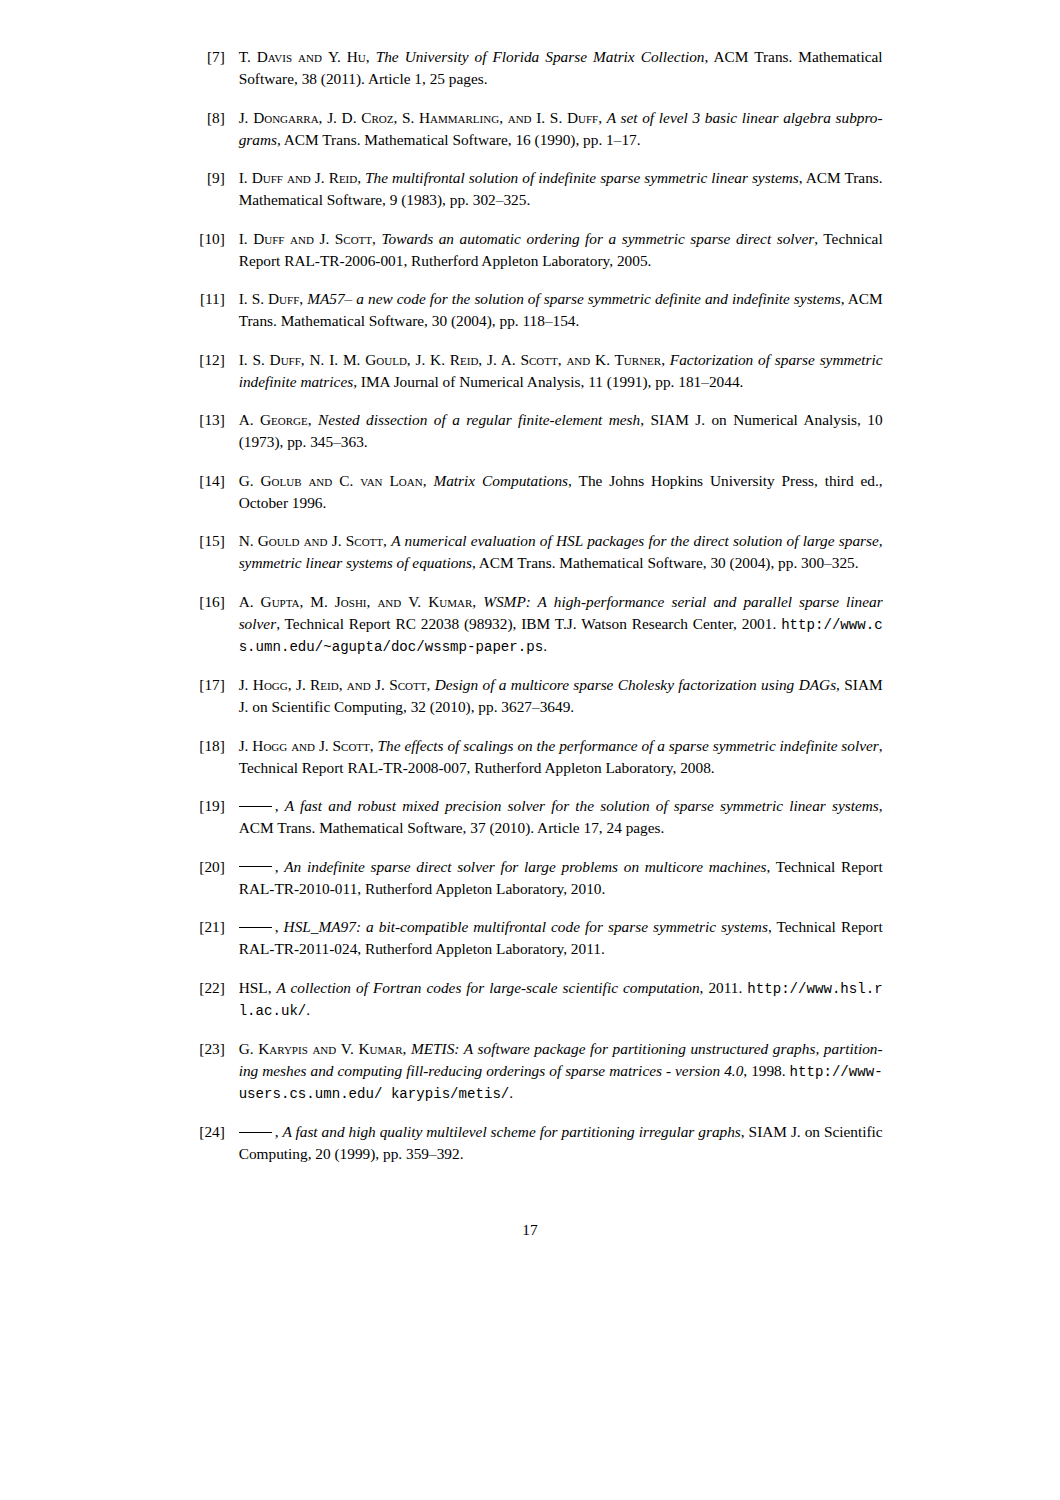[7] T. Davis and Y. Hu, The University of Florida Sparse Matrix Collection, ACM Trans. Mathematical Software, 38 (2011). Article 1, 25 pages.
[8] J. Dongarra, J. D. Croz, S. Hammarling, and I. S. Duff, A set of level 3 basic linear algebra subprograms, ACM Trans. Mathematical Software, 16 (1990), pp. 1–17.
[9] I. Duff and J. Reid, The multifrontal solution of indefinite sparse symmetric linear systems, ACM Trans. Mathematical Software, 9 (1983), pp. 302–325.
[10] I. Duff and J. Scott, Towards an automatic ordering for a symmetric sparse direct solver, Technical Report RAL-TR-2006-001, Rutherford Appleton Laboratory, 2005.
[11] I. S. Duff, MA57– a new code for the solution of sparse symmetric definite and indefinite systems, ACM Trans. Mathematical Software, 30 (2004), pp. 118–154.
[12] I. S. Duff, N. I. M. Gould, J. K. Reid, J. A. Scott, and K. Turner, Factorization of sparse symmetric indefinite matrices, IMA Journal of Numerical Analysis, 11 (1991), pp. 181–2044.
[13] A. George, Nested dissection of a regular finite-element mesh, SIAM J. on Numerical Analysis, 10 (1973), pp. 345–363.
[14] G. Golub and C. van Loan, Matrix Computations, The Johns Hopkins University Press, third ed., October 1996.
[15] N. Gould and J. Scott, A numerical evaluation of HSL packages for the direct solution of large sparse, symmetric linear systems of equations, ACM Trans. Mathematical Software, 30 (2004), pp. 300–325.
[16] A. Gupta, M. Joshi, and V. Kumar, WSMP: A high-performance serial and parallel sparse linear solver, Technical Report RC 22038 (98932), IBM T.J. Watson Research Center, 2001. http://www.cs.umn.edu/~agupta/doc/wssmp-paper.ps.
[17] J. Hogg, J. Reid, and J. Scott, Design of a multicore sparse Cholesky factorization using DAGs, SIAM J. on Scientific Computing, 32 (2010), pp. 3627–3649.
[18] J. Hogg and J. Scott, The effects of scalings on the performance of a sparse symmetric indefinite solver, Technical Report RAL-TR-2008-007, Rutherford Appleton Laboratory, 2008.
[19] , A fast and robust mixed precision solver for the solution of sparse symmetric linear systems, ACM Trans. Mathematical Software, 37 (2010). Article 17, 24 pages.
[20] , An indefinite sparse direct solver for large problems on multicore machines, Technical Report RAL-TR-2010-011, Rutherford Appleton Laboratory, 2010.
[21] , HSL_MA97: a bit-compatible multifrontal code for sparse symmetric systems, Technical Report RAL-TR-2011-024, Rutherford Appleton Laboratory, 2011.
[22] HSL, A collection of Fortran codes for large-scale scientific computation, 2011. http://www.hsl.rl.ac.uk/.
[23] G. Karypis and V. Kumar, METIS: A software package for partitioning unstructured graphs, partitioning meshes and computing fill-reducing orderings of sparse matrices - version 4.0, 1998. http://www-users.cs.umn.edu/ karypis/metis/.
[24] , A fast and high quality multilevel scheme for partitioning irregular graphs, SIAM J. on Scientific Computing, 20 (1999), pp. 359–392.
17